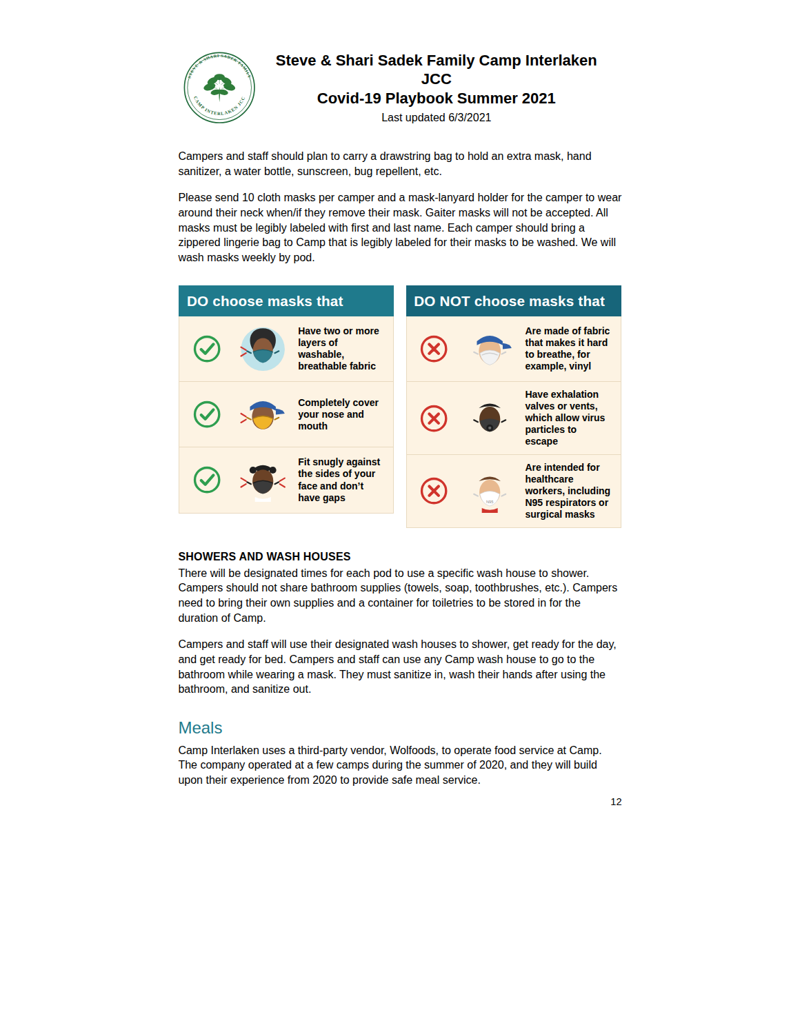STEVE & SHARI SADEK FAMILY CAMP INTERLAKEN JCC
Steve & Shari Sadek Family Camp Interlaken JCC
Covid-19 Playbook Summer 2021
Last updated 6/3/2021
Campers and staff should plan to carry a drawstring bag to hold an extra mask, hand sanitizer, a water bottle, sunscreen, bug repellent, etc.
Please send 10 cloth masks per camper and a mask-lanyard holder for the camper to wear around their neck when/if they remove their mask. Gaiter masks will not be accepted. All masks must be legibly labeled with first and last name. Each camper should bring a zippered lingerie bag to Camp that is legibly labeled for their masks to be washed. We will wash masks weekly by pod.
DO choose masks that
Have two or more layers of washable, breathable fabric
Completely cover your nose and mouth
Fit snugly against the sides of your face and don’t have gaps
DO NOT choose masks that
Are made of fabric that makes it hard to breathe, for example, vinyl
Have exhalation valves or vents, which allow virus particles to escape
N95
Are intended for healthcare workers, including N95 respirators or surgical masks
Showers and Wash Houses
There will be designated times for each pod to use a specific wash house to shower. Campers should not share bathroom supplies (towels, soap, toothbrushes, etc.). Campers need to bring their own supplies and a container for toiletries to be stored in for the duration of Camp.
Campers and staff will use their designated wash houses to shower, get ready for the day, and get ready for bed. Campers and staff can use any Camp wash house to go to the bathroom while wearing a mask. They must sanitize in, wash their hands after using the bathroom, and sanitize out.
Meals
Camp Interlaken uses a third-party vendor, Wolfoods, to operate food service at Camp. The company operated at a few camps during the summer of 2020, and they will build upon their experience from 2020 to provide safe meal service.
12